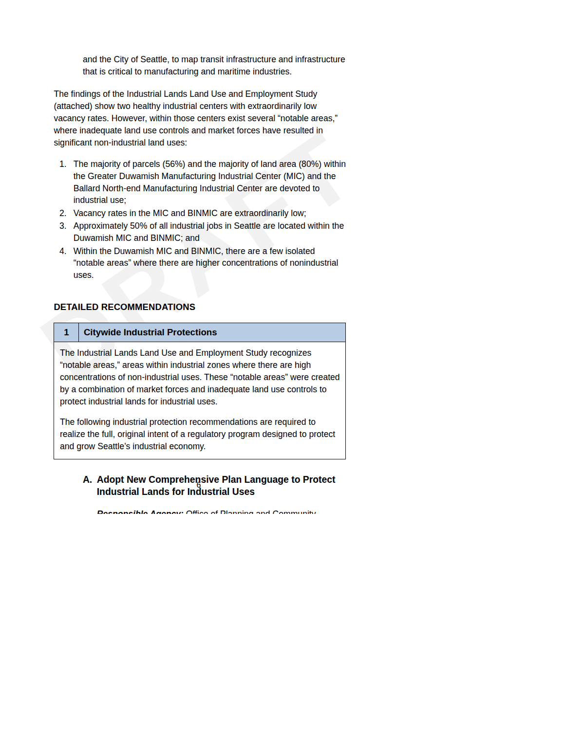DRAFT
and the City of Seattle, to map transit infrastructure and infrastructure that is critical to manufacturing and maritime industries.
The findings of the Industrial Lands Land Use and Employment Study (attached) show two healthy industrial centers with extraordinarily low vacancy rates. However, within those centers exist several “notable areas,” where inadequate land use controls and market forces have resulted in significant non-industrial land uses:
The majority of parcels (56%) and the majority of land area (80%) within the Greater Duwamish Manufacturing Industrial Center (MIC) and the Ballard North-end Manufacturing Industrial Center are devoted to industrial use;
Vacancy rates in the MIC and BINMIC are extraordinarily low;
Approximately 50% of all industrial jobs in Seattle are located within the Duwamish MIC and BINMIC; and
Within the Duwamish MIC and BINMIC, there are a few isolated “notable areas” where there are higher concentrations of nonindustrial uses.
DETAILED RECOMMENDATIONS
| 1 | Citywide Industrial Protections |
| The Industrial Lands Land Use and Employment Study recognizes “notable areas,” areas within industrial zones where there are high concentrations of non-industrial uses. These “notable areas” were created by a combination of market forces and inadequate land use controls to protect industrial lands for industrial uses. The following industrial protection recommendations are required to realize the full, original intent of a regulatory program designed to protect and grow Seattle’s industrial economy. |
A. Adopt New Comprehensive Plan Language to Protect Industrial Lands for Industrial Uses
Responsible Agency: Office of Planning and Community Development
Timing: Adopted Q2 2018
Related Work: 2013 Duwamish MI/C Policy and Land Use Study
6